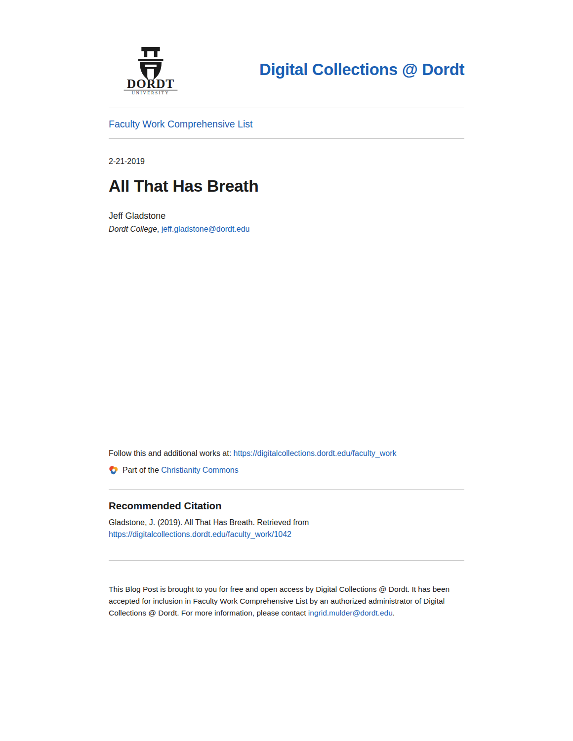Dordt University DORDT UNIVERSITY
Digital Collections @ Dordt
Faculty Work Comprehensive List
2-21-2019
All That Has Breath
Jeff Gladstone
Dordt College, jeff.gladstone@dordt.edu
Follow this and additional works at: https://digitalcollections.dordt.edu/faculty_work
Part of the Christianity Commons
Recommended Citation
Gladstone, J. (2019). All That Has Breath. Retrieved from https://digitalcollections.dordt.edu/faculty_work/1042
This Blog Post is brought to you for free and open access by Digital Collections @ Dordt. It has been accepted for inclusion in Faculty Work Comprehensive List by an authorized administrator of Digital Collections @ Dordt. For more information, please contact ingrid.mulder@dordt.edu.